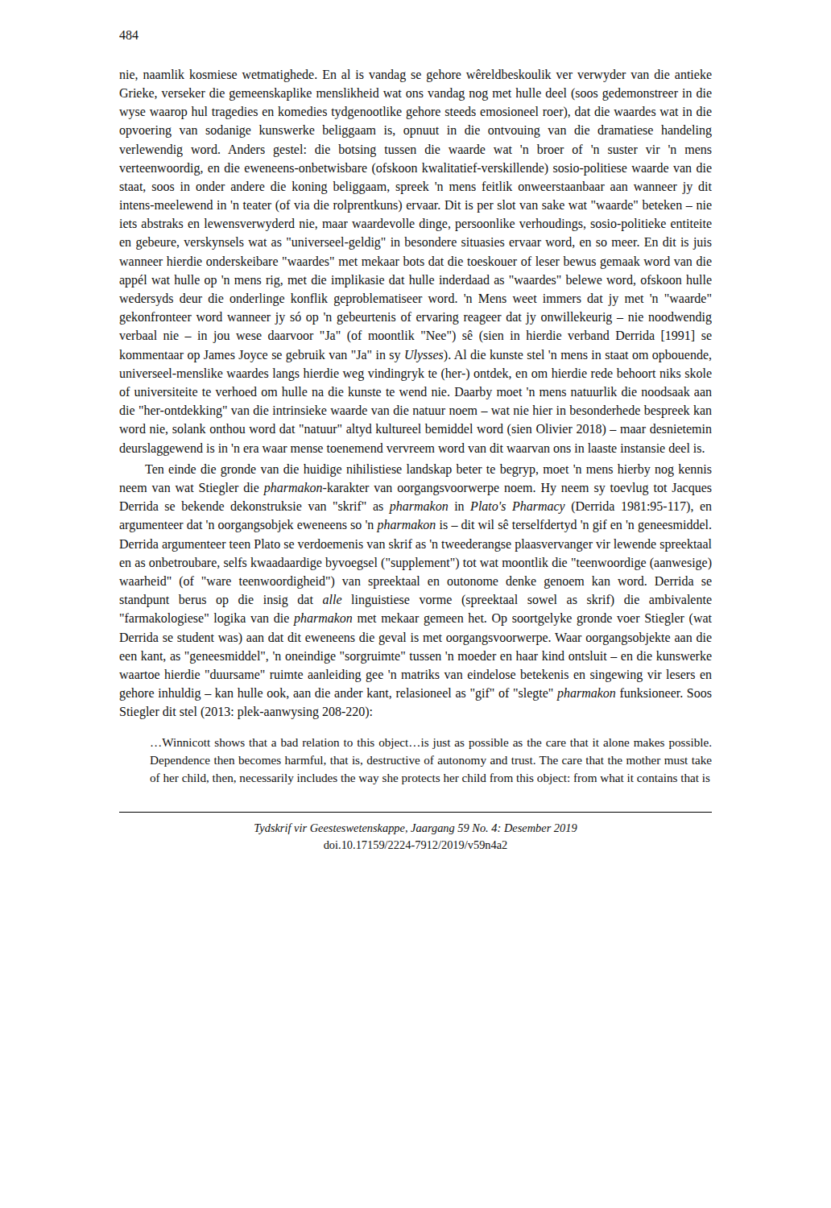484
nie, naamlik kosmiese wetmatighede. En al is vandag se gehore wêreldbeskoulik ver verwyder van die antieke Grieke, verseker die gemeenskaplike menslikheid wat ons vandag nog met hulle deel (soos gedemonstreer in die wyse waarop hul tragedies en komedies tydgenootlike gehore steeds emosioneel roer), dat die waardes wat in die opvoering van sodanige kunswerke beliggaam is, opnuut in die ontvouing van die dramatiese handeling verlewendig word. Anders gestel: die botsing tussen die waarde wat 'n broer of 'n suster vir 'n mens verteenwoordig, en die eweneens-onbetwisbare (ofskoon kwalitatief-verskillende) sosio-politiese waarde van die staat, soos in onder andere die koning beliggaam, spreek 'n mens feitlik onweerstaanbaar aan wanneer jy dit intens-meelewend in 'n teater (of via die rolprentkuns) ervaar. Dit is per slot van sake wat "waarde" beteken – nie iets abstraks en lewensverwyderd nie, maar waardevolle dinge, persoonlike verhoudings, sosio-politieke entiteite en gebeure, verskynsels wat as "universeel-geldig" in besondere situasies ervaar word, en so meer. En dit is juis wanneer hierdie onderskeibare "waardes" met mekaar bots dat die toeskouer of leser bewus gemaak word van die appél wat hulle op 'n mens rig, met die implikasie dat hulle inderdaad as "waardes" belewe word, ofskoon hulle wedersyds deur die onderlinge konflik geproblematiseer word. 'n Mens weet immers dat jy met 'n "waarde" gekonfronteer word wanneer jy só op 'n gebeurtenis of ervaring reageer dat jy onwillekeurig – nie noodwendig verbaal nie – in jou wese daarvoor "Ja" (of moontlik "Nee") sê (sien in hierdie verband Derrida [1991] se kommentaar op James Joyce se gebruik van "Ja" in sy Ulysses). Al die kunste stel 'n mens in staat om opbouende, universeel-menslike waardes langs hierdie weg vindingryk te (her-) ontdek, en om hierdie rede behoort niks skole of universiteite te verhoed om hulle na die kunste te wend nie. Daarby moet 'n mens natuurlik die noodsaak aan die "her-ontdekking" van die intrinsieke waarde van die natuur noem – wat nie hier in besonderhede bespreek kan word nie, solank onthou word dat "natuur" altyd kultureel bemiddel word (sien Olivier 2018) – maar desnietemin deurslaggewend is in 'n era waar mense toenemend vervreem word van dit waarvan ons in laaste instansie deel is.
Ten einde die gronde van die huidige nihilistiese landskap beter te begryp, moet 'n mens hierby nog kennis neem van wat Stiegler die pharmakon-karakter van oorgangsvoorwerpe noem. Hy neem sy toevlug tot Jacques Derrida se bekende dekonstruksie van "skrif" as pharmakon in Plato's Pharmacy (Derrida 1981:95-117), en argumenteer dat 'n oorgangsobjek eweneens so 'n pharmakon is – dit wil sê terselfdertyd 'n gif en 'n geneesmiddel. Derrida argumenteer teen Plato se verdoemenis van skrif as 'n tweederangse plaasvervanger vir lewende spreektaal en as onbetroubare, selfs kwaadaardige byvoegsel ("supplement") tot wat moontlik die "teenwoordige (aanwesige) waarheid" (of "ware teenwoordigheid") van spreektaal en outonome denke genoem kan word. Derrida se standpunt berus op die insig dat alle linguistiese vorme (spreektaal sowel as skrif) die ambivalente "farmakologiese" logika van die pharmakon met mekaar gemeen het. Op soortgelyke gronde voer Stiegler (wat Derrida se student was) aan dat dit eweneens die geval is met oorgangsvoorwerpe. Waar oorgangsobjekte aan die een kant, as "geneesmiddel", 'n oneindige "sorgruimte" tussen 'n moeder en haar kind ontsluit – en die kunswerke waartoe hierdie "duursame" ruimte aanleiding gee 'n matriks van eindelose betekenis en singewing vir lesers en gehore inhuldig – kan hulle ook, aan die ander kant, relasioneel as "gif" of "slegte" pharmakon funksioneer. Soos Stiegler dit stel (2013: plek-aanwysing 208-220):
…Winnicott shows that a bad relation to this object…is just as possible as the care that it alone makes possible. Dependence then becomes harmful, that is, destructive of autonomy and trust. The care that the mother must take of her child, then, necessarily includes the way she protects her child from this object: from what it contains that is
Tydskrif vir Geesteswetenskappe, Jaargang 59 No. 4: Desember 2019 doi.10.17159/2224-7912/2019/v59n4a2